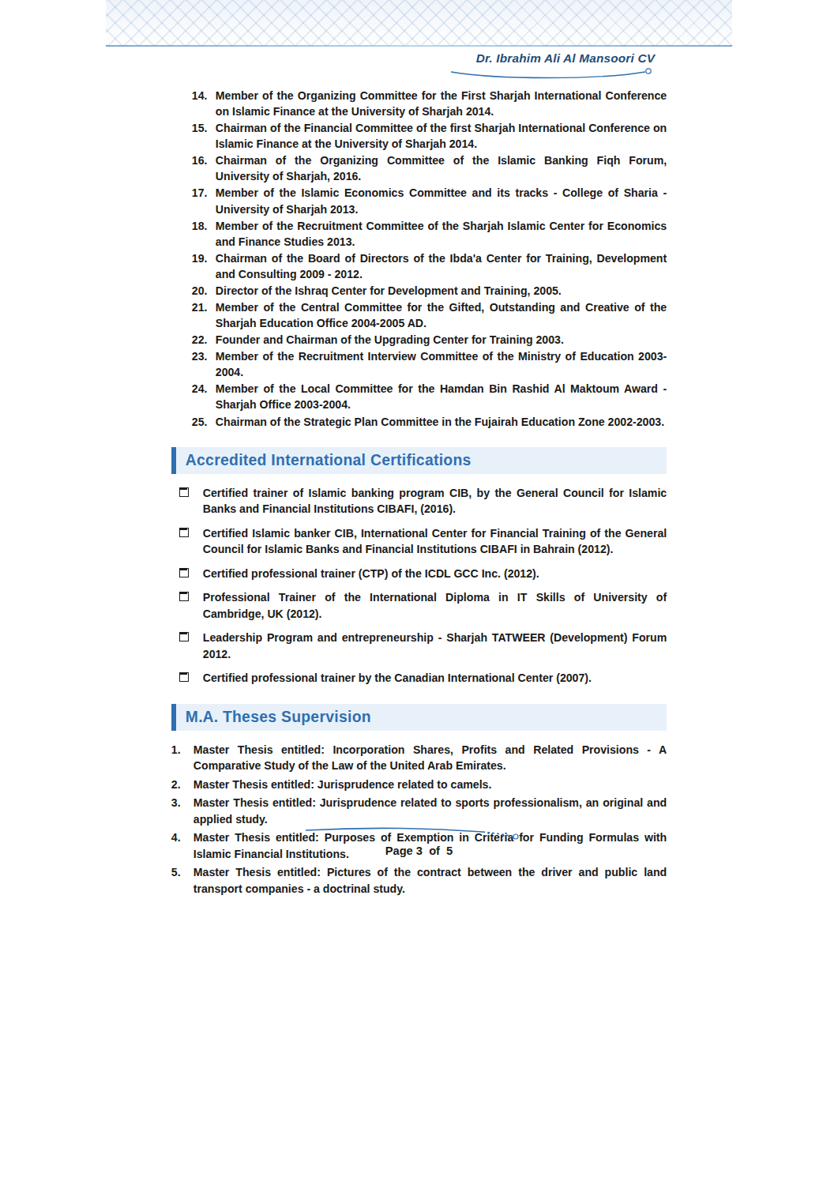Dr. Ibrahim Ali Al Mansoori CV
14. Member of the Organizing Committee for the First Sharjah International Conference on Islamic Finance at the University of Sharjah 2014.
15. Chairman of the Financial Committee of the first Sharjah International Conference on Islamic Finance at the University of Sharjah 2014.
16. Chairman of the Organizing Committee of the Islamic Banking Fiqh Forum, University of Sharjah, 2016.
17. Member of the Islamic Economics Committee and its tracks - College of Sharia - University of Sharjah 2013.
18. Member of the Recruitment Committee of the Sharjah Islamic Center for Economics and Finance Studies 2013.
19. Chairman of the Board of Directors of the Ibda'a Center for Training, Development and Consulting 2009 - 2012.
20. Director of the Ishraq Center for Development and Training, 2005.
21. Member of the Central Committee for the Gifted, Outstanding and Creative of the Sharjah Education Office 2004-2005 AD.
22. Founder and Chairman of the Upgrading Center for Training 2003.
23. Member of the Recruitment Interview Committee of the Ministry of Education 2003-2004.
24. Member of the Local Committee for the Hamdan Bin Rashid Al Maktoum Award - Sharjah Office 2003-2004.
25. Chairman of the Strategic Plan Committee in the Fujairah Education Zone 2002-2003.
Accredited International Certifications
Certified trainer of Islamic banking program CIB, by the General Council for Islamic Banks and Financial Institutions CIBAFI, (2016).
Certified Islamic banker CIB, International Center for Financial Training of the General Council for Islamic Banks and Financial Institutions CIBAFI in Bahrain (2012).
Certified professional trainer (CTP) of the ICDL GCC Inc. (2012).
Professional Trainer of the International Diploma in IT Skills of University of Cambridge, UK (2012).
Leadership Program and entrepreneurship - Sharjah TATWEER (Development) Forum 2012.
Certified professional trainer by the Canadian International Center (2007).
M. A. Theses Supervision
1. Master Thesis entitled: Incorporation Shares, Profits and Related Provisions - A Comparative Study of the Law of the United Arab Emirates.
2. Master Thesis entitled: Jurisprudence related to camels.
3. Master Thesis entitled: Jurisprudence related to sports professionalism, an original and applied study.
4. Master Thesis entitled: Purposes of Exemption in Criteria for Funding Formulas with Islamic Financial Institutions.
5. Master Thesis entitled: Pictures of the contract between the driver and public land transport companies - a doctrinal study.
Page 3 of 5